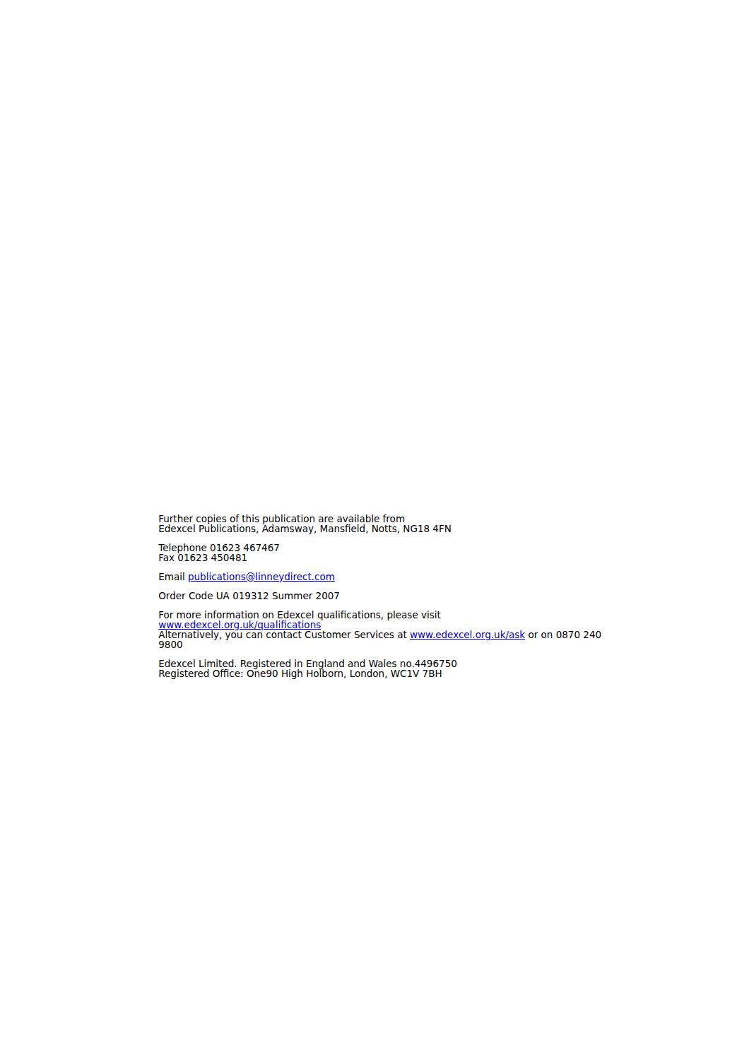Further copies of this publication are available from
Edexcel Publications, Adamsway, Mansfield, Notts, NG18 4FN
Telephone 01623 467467
Fax 01623 450481
Email publications@linneydirect.com
Order Code UA 019312 Summer 2007
For more information on Edexcel qualifications, please visit www.edexcel.org.uk/qualifications
Alternatively, you can contact Customer Services at www.edexcel.org.uk/ask or on 0870 240 9800
Edexcel Limited. Registered in England and Wales no.4496750
Registered Office: One90 High Holborn, London, WC1V 7BH